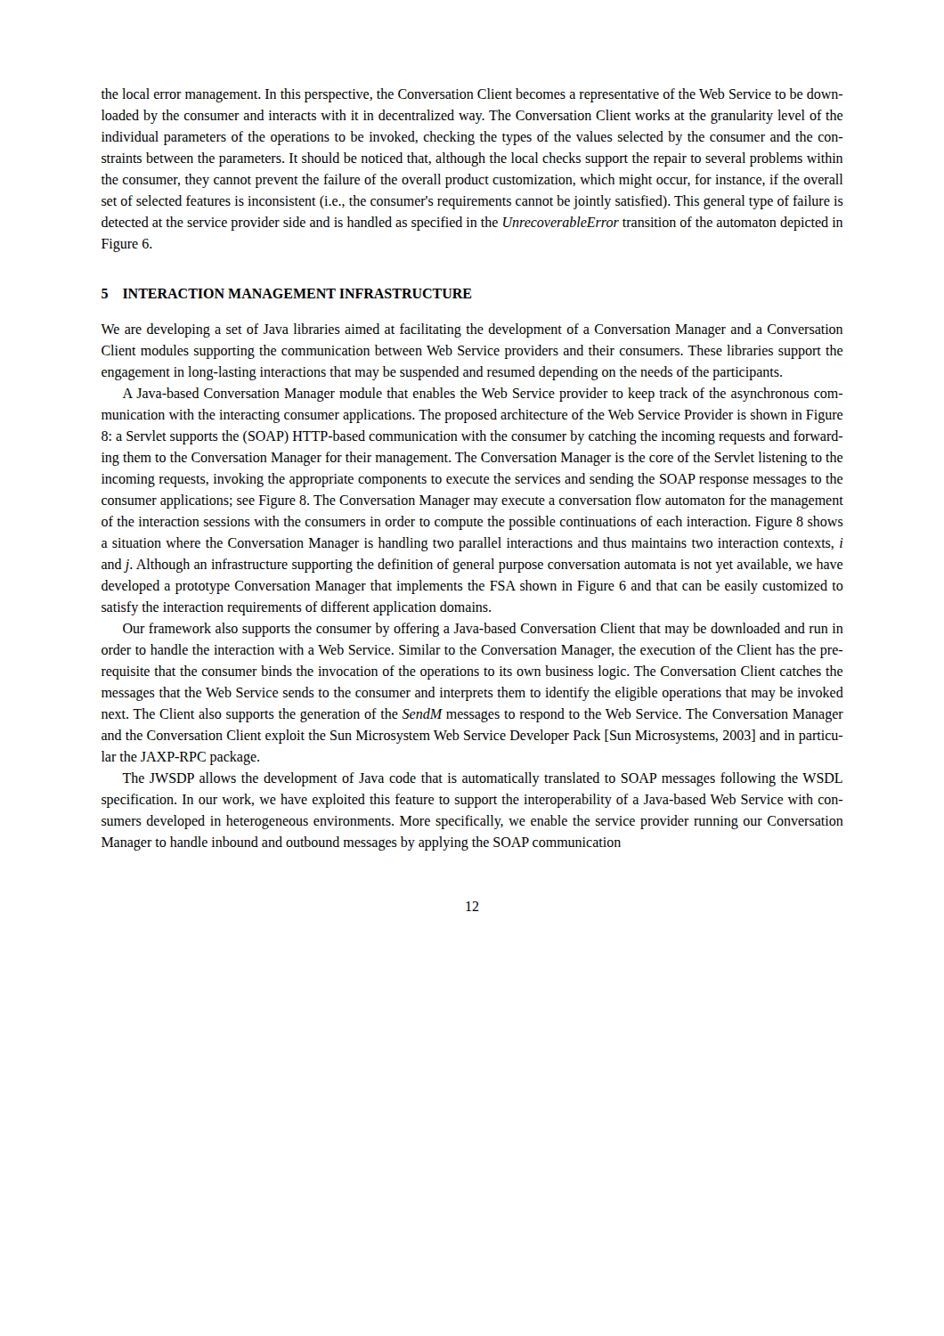the local error management. In this perspective, the Conversation Client becomes a representative of the Web Service to be downloaded by the consumer and interacts with it in decentralized way. The Conversation Client works at the granularity level of the individual parameters of the operations to be invoked, checking the types of the values selected by the consumer and the constraints between the parameters. It should be noticed that, although the local checks support the repair to several problems within the consumer, they cannot prevent the failure of the overall product customization, which might occur, for instance, if the overall set of selected features is inconsistent (i.e., the consumer's requirements cannot be jointly satisfied). This general type of failure is detected at the service provider side and is handled as specified in the UnrecoverableError transition of the automaton depicted in Figure 6.
5 INTERACTION MANAGEMENT INFRASTRUCTURE
We are developing a set of Java libraries aimed at facilitating the development of a Conversation Manager and a Conversation Client modules supporting the communication between Web Service providers and their consumers. These libraries support the engagement in long-lasting interactions that may be suspended and resumed depending on the needs of the participants.
A Java-based Conversation Manager module that enables the Web Service provider to keep track of the asynchronous communication with the interacting consumer applications. The proposed architecture of the Web Service Provider is shown in Figure 8: a Servlet supports the (SOAP) HTTP-based communication with the consumer by catching the incoming requests and forwarding them to the Conversation Manager for their management. The Conversation Manager is the core of the Servlet listening to the incoming requests, invoking the appropriate components to execute the services and sending the SOAP response messages to the consumer applications; see Figure 8. The Conversation Manager may execute a conversation flow automaton for the management of the interaction sessions with the consumers in order to compute the possible continuations of each interaction. Figure 8 shows a situation where the Conversation Manager is handling two parallel interactions and thus maintains two interaction contexts, i and j. Although an infrastructure supporting the definition of general purpose conversation automata is not yet available, we have developed a prototype Conversation Manager that implements the FSA shown in Figure 6 and that can be easily customized to satisfy the interaction requirements of different application domains.
Our framework also supports the consumer by offering a Java-based Conversation Client that may be downloaded and run in order to handle the interaction with a Web Service. Similar to the Conversation Manager, the execution of the Client has the prerequisite that the consumer binds the invocation of the operations to its own business logic. The Conversation Client catches the messages that the Web Service sends to the consumer and interprets them to identify the eligible operations that may be invoked next. The Client also supports the generation of the SendM messages to respond to the Web Service. The Conversation Manager and the Conversation Client exploit the Sun Microsystem Web Service Developer Pack [Sun Microsystems, 2003] and in particular the JAXP-RPC package.
The JWSDP allows the development of Java code that is automatically translated to SOAP messages following the WSDL specification. In our work, we have exploited this feature to support the interoperability of a Java-based Web Service with consumers developed in heterogeneous environments. More specifically, we enable the service provider running our Conversation Manager to handle inbound and outbound messages by applying the SOAP communication
12